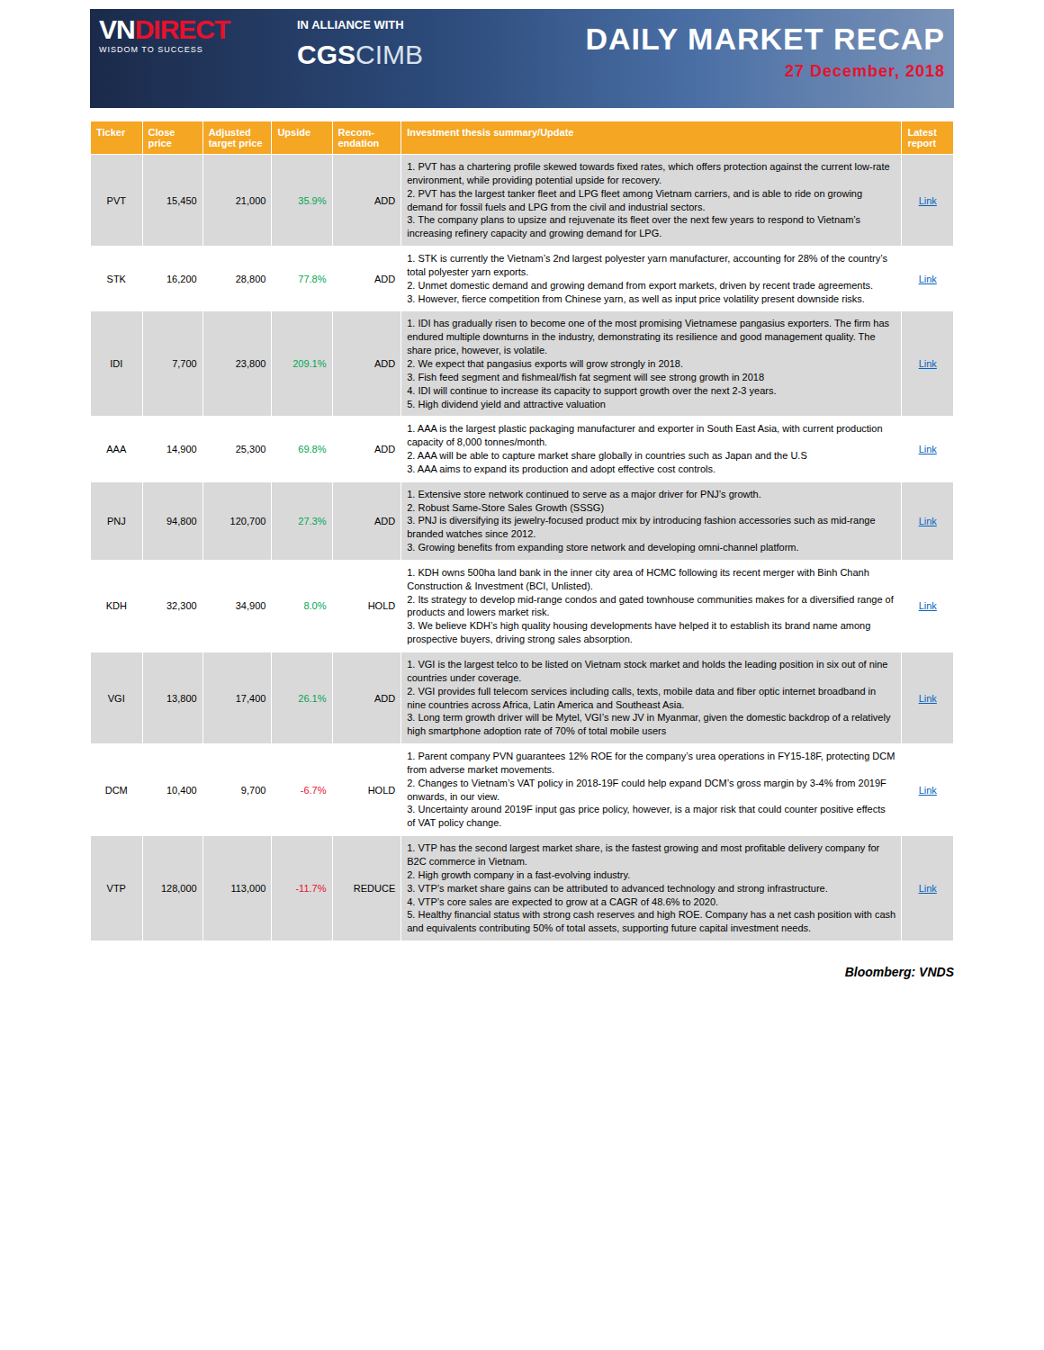VNDIRECT
WISDOM TO SUCCESS
IN ALLIANCE WITH
CGSCIMB
DAILY MARKET RECAP
27 December, 2018
| Ticker | Close price | Adjusted target price | Upside | Recom-endation | Investment thesis summary/Update | Latest report |
| --- | --- | --- | --- | --- | --- | --- |
| PVT | 15,450 | 21,000 | 35.9% | ADD | 1. PVT has a chartering profile skewed towards fixed rates, which offers protection against the current low-rate environment, while providing potential upside for recovery. 2. PVT has the largest tanker fleet and LPG fleet among Vietnam carriers, and is able to ride on growing demand for fossil fuels and LPG from the civil and industrial sectors. 3. The company plans to upsize and rejuvenate its fleet over the next few years to respond to Vietnam’s increasing refinery capacity and growing demand for LPG. | Link |
| STK | 16,200 | 28,800 | 77.8% | ADD | 1. STK is currently the Vietnam’s 2nd largest polyester yarn manufacturer, accounting for 28% of the country’s total polyester yarn exports. 2. Unmet domestic demand and growing demand from export markets, driven by recent trade agreements. 3. However, fierce competition from Chinese yarn, as well as input price volatility present downside risks. | Link |
| IDI | 7,700 | 23,800 | 209.1% | ADD | 1. IDI has gradually risen to become one of the most promising Vietnamese pangasius exporters. The firm has endured multiple downturns in the industry, demonstrating its resilience and good management quality. The share price, however, is volatile. 2. We expect that pangasius exports will grow strongly in 2018. 3. Fish feed segment and fishmeal/fish fat segment will see strong growth in 2018 4. IDI will continue to increase its capacity to support growth over the next 2-3 years. 5. High dividend yield and attractive valuation | Link |
| AAA | 14,900 | 25,300 | 69.8% | ADD | 1. AAA is the largest plastic packaging manufacturer and exporter in South East Asia, with current production capacity of 8,000 tonnes/month. 2. AAA will be able to capture market share globally in countries such as Japan and the U.S 3. AAA aims to expand its production and adopt effective cost controls. | Link |
| PNJ | 94,800 | 120,700 | 27.3% | ADD | 1. Extensive store network continued to serve as a major driver for PNJ’s growth. 2. Robust Same-Store Sales Growth (SSSG) 3. PNJ is diversifying its jewelry-focused product mix by introducing fashion accessories such as mid-range branded watches since 2012. 3. Growing benefits from expanding store network and developing omni-channel platform. | Link |
| KDH | 32,300 | 34,900 | 8.0% | HOLD | 1. KDH owns 500ha land bank in the inner city area of HCMC following its recent merger with Binh Chanh Construction & Investment (BCI, Unlisted). 2. Its strategy to develop mid-range condos and gated townhouse communities makes for a diversified range of products and lowers market risk. 3. We believe KDH’s high quality housing developments have helped it to establish its brand name among prospective buyers, driving strong sales absorption. | Link |
| VGI | 13,800 | 17,400 | 26.1% | ADD | 1. VGI is the largest telco to be listed on Vietnam stock market and holds the leading position in six out of nine countries under coverage. 2. VGI provides full telecom services including calls, texts, mobile data and fiber optic internet broadband in nine countries across Africa, Latin America and Southeast Asia. 3. Long term growth driver will be Mytel, VGI’s new JV in Myanmar, given the domestic backdrop of a relatively high smartphone adoption rate of 70% of total mobile users | Link |
| DCM | 10,400 | 9,700 | -6.7% | HOLD | 1. Parent company PVN guarantees 12% ROE for the company’s urea operations in FY15-18F, protecting DCM from adverse market movements. 2. Changes to Vietnam’s VAT policy in 2018-19F could help expand DCM’s gross margin by 3-4% from 2019F onwards, in our view. 3. Uncertainty around 2019F input gas price policy, however, is a major risk that could counter positive effects of VAT policy change. | Link |
| VTP | 128,000 | 113,000 | -11.7% | REDUCE | 1. VTP has the second largest market share, is the fastest growing and most profitable delivery company for B2C commerce in Vietnam. 2. High growth company in a fast-evolving industry. 3. VTP’s market share gains can be attributed to advanced technology and strong infrastructure. 4. VTP’s core sales are expected to grow at a CAGR of 48.6% to 2020. 5. Healthy financial status with strong cash reserves and high ROE. Company has a net cash position with cash and equivalents contributing 50% of total assets, supporting future capital investment needs. | Link |
Bloomberg: VNDS